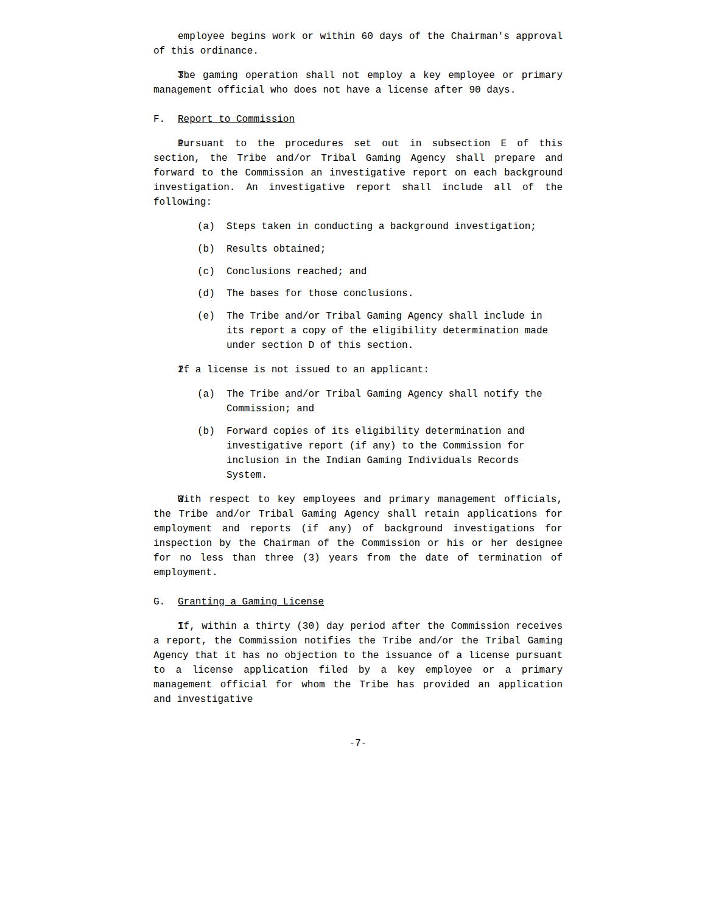employee begins work or within 60 days of the Chairman's approval of this ordinance.
3. The gaming operation shall not employ a key employee or primary management official who does not have a license after 90 days.
F. Report to Commission
1. Pursuant to the procedures set out in subsection E of this section, the Tribe and/or Tribal Gaming Agency shall prepare and forward to the Commission an investigative report on each background investigation. An investigative report shall include all of the following:
(a) Steps taken in conducting a background investigation;
(b) Results obtained;
(c) Conclusions reached; and
(d) The bases for those conclusions.
(e) The Tribe and/or Tribal Gaming Agency shall include in its report a copy of the eligibility determination made under section D of this section.
2. If a license is not issued to an applicant:
(a) The Tribe and/or Tribal Gaming Agency shall notify the Commission; and
(b) Forward copies of its eligibility determination and investigative report (if any) to the Commission for inclusion in the Indian Gaming Individuals Records System.
3. With respect to key employees and primary management officials, the Tribe and/or Tribal Gaming Agency shall retain applications for employment and reports (if any) of background investigations for inspection by the Chairman of the Commission or his or her designee for no less than three (3) years from the date of termination of employment.
G. Granting a Gaming License
1. If, within a thirty (30) day period after the Commission receives a report, the Commission notifies the Tribe and/or the Tribal Gaming Agency that it has no objection to the issuance of a license pursuant to a license application filed by a key employee or a primary management official for whom the Tribe has provided an application and investigative
-7-